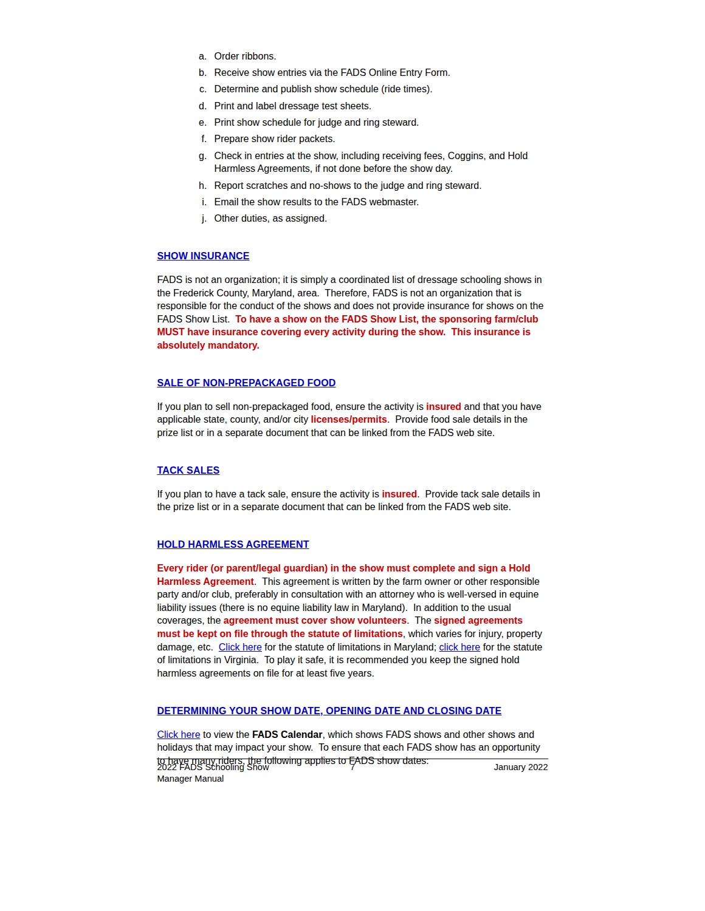Order ribbons.
Receive show entries via the FADS Online Entry Form.
Determine and publish show schedule (ride times).
Print and label dressage test sheets.
Print show schedule for judge and ring steward.
Prepare show rider packets.
Check in entries at the show, including receiving fees, Coggins, and Hold Harmless Agreements, if not done before the show day.
Report scratches and no-shows to the judge and ring steward.
Email the show results to the FADS webmaster.
Other duties, as assigned.
SHOW INSURANCE
FADS is not an organization; it is simply a coordinated list of dressage schooling shows in the Frederick County, Maryland, area. Therefore, FADS is not an organization that is responsible for the conduct of the shows and does not provide insurance for shows on the FADS Show List. To have a show on the FADS Show List, the sponsoring farm/club MUST have insurance covering every activity during the show. This insurance is absolutely mandatory.
SALE OF NON-PREPACKAGED FOOD
If you plan to sell non-prepackaged food, ensure the activity is insured and that you have applicable state, county, and/or city licenses/permits. Provide food sale details in the prize list or in a separate document that can be linked from the FADS web site.
TACK SALES
If you plan to have a tack sale, ensure the activity is insured. Provide tack sale details in the prize list or in a separate document that can be linked from the FADS web site.
HOLD HARMLESS AGREEMENT
Every rider (or parent/legal guardian) in the show must complete and sign a Hold Harmless Agreement. This agreement is written by the farm owner or other responsible party and/or club, preferably in consultation with an attorney who is well-versed in equine liability issues (there is no equine liability law in Maryland). In addition to the usual coverages, the agreement must cover show volunteers. The signed agreements must be kept on file through the statute of limitations, which varies for injury, property damage, etc. Click here for the statute of limitations in Maryland; click here for the statute of limitations in Virginia. To play it safe, it is recommended you keep the signed hold harmless agreements on file for at least five years.
DETERMINING YOUR SHOW DATE, OPENING DATE AND CLOSING DATE
Click here to view the FADS Calendar, which shows FADS shows and other shows and holidays that may impact your show. To ensure that each FADS show has an opportunity to have many riders, the following applies to FADS show dates:
2022 FADS Schooling Show Manager Manual
7
January 2022